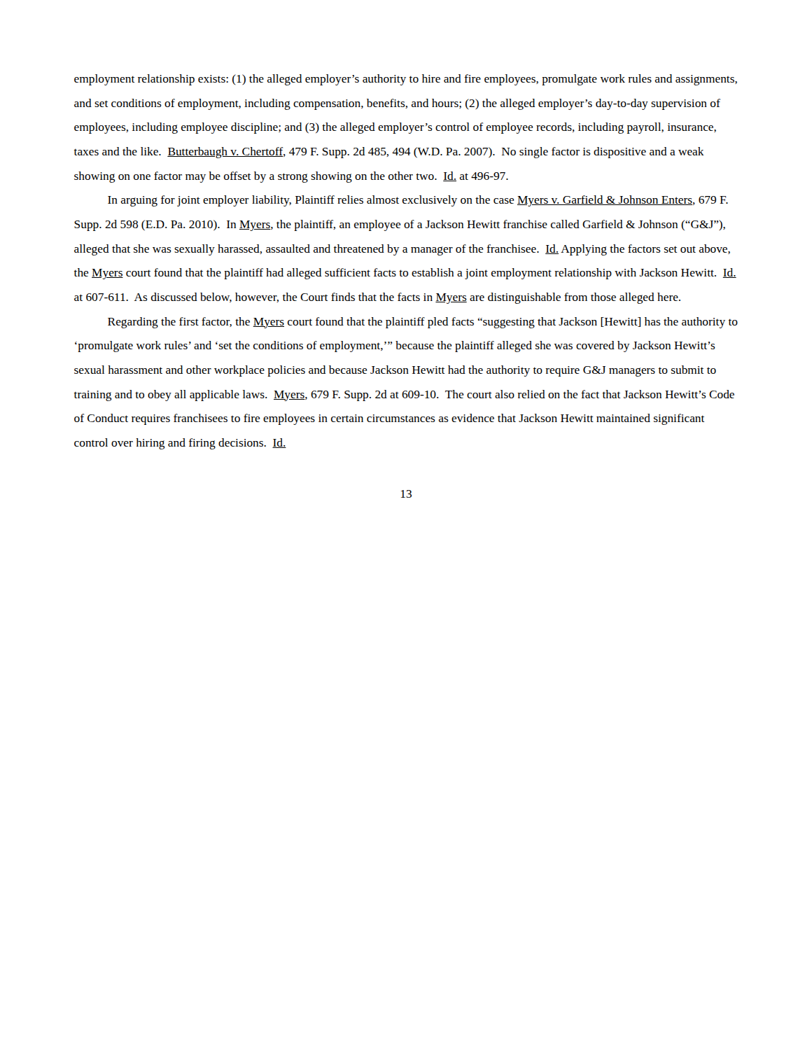employment relationship exists: (1) the alleged employer’s authority to hire and fire employees, promulgate work rules and assignments, and set conditions of employment, including compensation, benefits, and hours; (2) the alleged employer’s day-to-day supervision of employees, including employee discipline; and (3) the alleged employer’s control of employee records, including payroll, insurance, taxes and the like. Butterbaugh v. Chertoff, 479 F. Supp. 2d 485, 494 (W.D. Pa. 2007). No single factor is dispositive and a weak showing on one factor may be offset by a strong showing on the other two. Id. at 496-97.
In arguing for joint employer liability, Plaintiff relies almost exclusively on the case Myers v. Garfield & Johnson Enters, 679 F. Supp. 2d 598 (E.D. Pa. 2010). In Myers, the plaintiff, an employee of a Jackson Hewitt franchise called Garfield & Johnson (“G&J”), alleged that she was sexually harassed, assaulted and threatened by a manager of the franchisee. Id. Applying the factors set out above, the Myers court found that the plaintiff had alleged sufficient facts to establish a joint employment relationship with Jackson Hewitt. Id. at 607-611. As discussed below, however, the Court finds that the facts in Myers are distinguishable from those alleged here.
Regarding the first factor, the Myers court found that the plaintiff pled facts “suggesting that Jackson [Hewitt] has the authority to ‘promulgate work rules’ and ‘set the conditions of employment,’” because the plaintiff alleged she was covered by Jackson Hewitt’s sexual harassment and other workplace policies and because Jackson Hewitt had the authority to require G&J managers to submit to training and to obey all applicable laws. Myers, 679 F. Supp. 2d at 609-10. The court also relied on the fact that Jackson Hewitt’s Code of Conduct requires franchisees to fire employees in certain circumstances as evidence that Jackson Hewitt maintained significant control over hiring and firing decisions. Id.
13